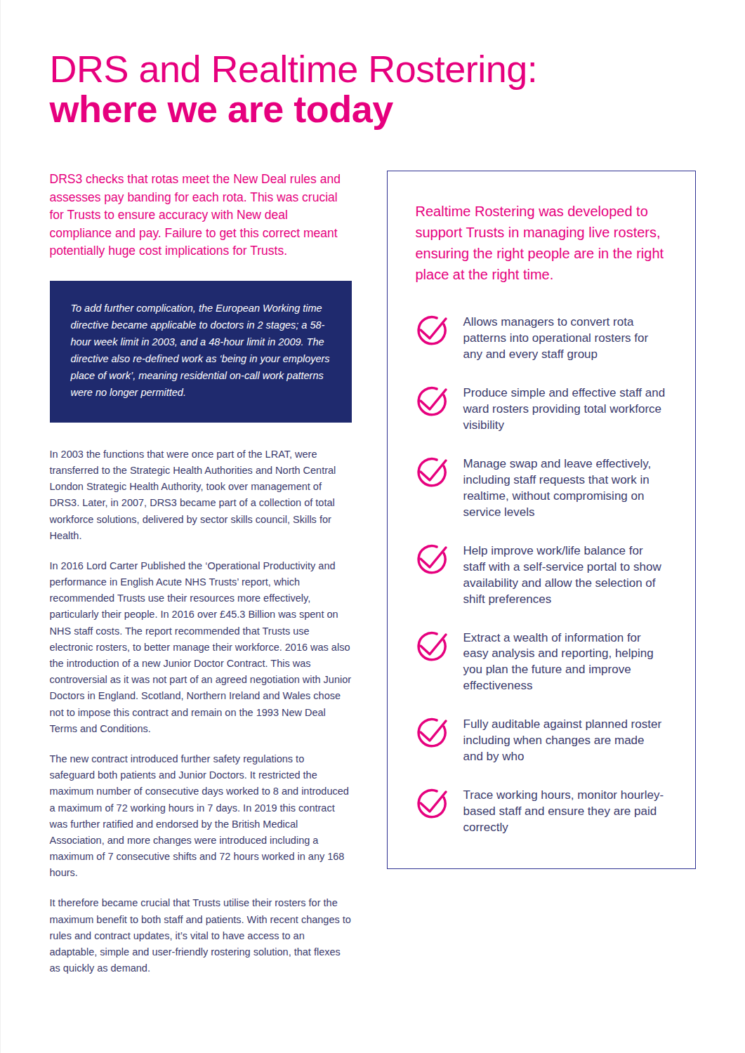DRS and Realtime Rostering:where we are today
DRS3 checks that rotas meet the New Deal rules and assesses pay banding for each rota. This was crucial for Trusts to ensure accuracy with New deal compliance and pay. Failure to get this correct meant potentially huge cost implications for Trusts.
To add further complication, the European Working time directive became applicable to doctors in 2 stages; a 58-hour week limit in 2003, and a 48-hour limit in 2009. The directive also re-defined work as ‘being in your employers place of work’, meaning residential on-call work patterns were no longer permitted.
In 2003 the functions that were once part of the LRAT, were transferred to the Strategic Health Authorities and North Central London Strategic Health Authority, took over management of DRS3. Later, in 2007, DRS3 became part of a collection of total workforce solutions, delivered by sector skills council, Skills for Health.
In 2016 Lord Carter Published the ‘Operational Productivity and performance in English Acute NHS Trusts’ report, which recommended Trusts use their resources more effectively, particularly their people. In 2016 over £45.3 Billion was spent on NHS staff costs. The report recommended that Trusts use electronic rosters, to better manage their workforce. 2016 was also the introduction of a new Junior Doctor Contract. This was controversial as it was not part of an agreed negotiation with Junior Doctors in England. Scotland, Northern Ireland and Wales chose not to impose this contract and remain on the 1993 New Deal Terms and Conditions.
The new contract introduced further safety regulations to safeguard both patients and Junior Doctors. It restricted the maximum number of consecutive days worked to 8 and introduced a maximum of 72 working hours in 7 days. In 2019 this contract was further ratified and endorsed by the British Medical Association, and more changes were introduced including a maximum of 7 consecutive shifts and 72 hours worked in any 168 hours.
It therefore became crucial that Trusts utilise their rosters for the maximum benefit to both staff and patients. With recent changes to rules and contract updates, it’s vital to have access to an adaptable, simple and user-friendly rostering solution, that flexes as quickly as demand.
Realtime Rostering was developed to support Trusts in managing live rosters, ensuring the right people are in the right place at the right time.
Allows managers to convert rota patterns into operational rosters for any and every staff group
Produce simple and effective staff and ward rosters providing total workforce visibility
Manage swap and leave effectively, including staff requests that work in realtime, without compromising on service levels
Help improve work/life balance for staff with a self-service portal to show availability and allow the selection of shift preferences
Extract a wealth of information for easy analysis and reporting, helping you plan the future and improve effectiveness
Fully auditable against planned roster including when changes are made and by who
Trace working hours, monitor hourley-based staff and ensure they are paid correctly